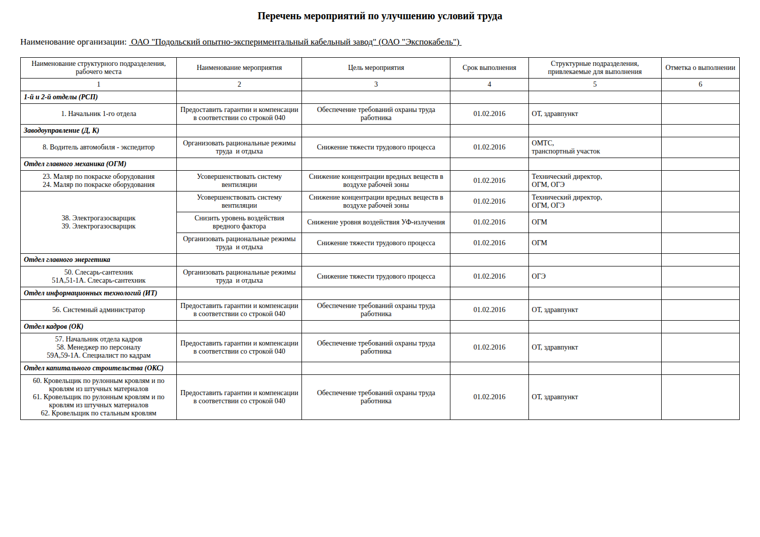Перечень мероприятий по улучшению условий труда
Наименование организации: ОАО "Подольский опытно-экспериментальный кабельный завод" (ОАО "Экспокабель")
| Наименование структурного подразделения, рабочего места | Наименование мероприятия | Цель мероприятия | Срок выполнения | Структурные подразделения, привлекаемые для выполнения | Отметка о выполнении |
| --- | --- | --- | --- | --- | --- |
| 1 | 2 | 3 | 4 | 5 | 6 |
| 1-й и 2-й отделы (РСП) | | | | | |
| 1. Начальник 1-го отдела | Предоставить гарантии и компенсации в соответствии со строкой 040 | Обеспечение требований охраны труда работника | 01.02.2016 | ОТ, здравпункт | |
| Заводоуправление (Д, К) | | | | | |
| 8. Водитель автомобиля - экспедитор | Организовать рациональные режимы труда и отдыха | Снижение тяжести трудового процесса | 01.02.2016 | ОМТС, транспортный участок | |
| Отдел главного механика (ОГМ) | | | | | |
| 23. Маляр по покраске оборудования 24. Маляр по покраске оборудования | Усовершенствовать систему вентиляции | Снижение концентрации вредных веществ в воздухе рабочей зоны | 01.02.2016 | Технический директор, ОГМ, ОГЭ | |
| 38. Электрогазосварщик 39. Электрогазосварщик | Усовершенствовать систему вентиляции | Снижение концентрации вредных веществ в воздухе рабочей зоны | 01.02.2016 | Технический директор, ОГМ, ОГЭ | |
| Снизить уровень воздействия вредного фактора | Снижение уровня воздействия УФ-излучения | 01.02.2016 | ОГМ | |
| Организовать рациональные режимы труда и отдыха | Снижение тяжести трудового процесса | 01.02.2016 | ОГМ | |
| Отдел главного энергетика | | | | | |
| 50. Слесарь-сантехник 51А,51-1А. Слесарь-сантехник | Организовать рациональные режимы труда и отдыха | Снижение тяжести трудового процесса | 01.02.2016 | ОГЭ | |
| Отдел информационных технологий (ИТ) | | | | | |
| 56. Системный администратор | Предоставить гарантии и компенсации в соответствии со строкой 040 | Обеспечение требований охраны труда работника | 01.02.2016 | ОТ, здравпункт | |
| Отдел кадров (ОК) | | | | | |
| 57. Начальник отдела кадров 58. Менеджер по персоналу 59А,59-1А. Специалист по кадрам | Предоставить гарантии и компенсации в соответствии со строкой 040 | Обеспечение требований охраны труда работника | 01.02.2016 | ОТ, здравпункт | |
| Отдел капитального строительства (ОКС) | | | | | |
| 60. Кровельщик по рулонным кровлям и по кровлям из штучных материалов 61. Кровельщик по рулонным кровлям и по кровлям из штучных материалов 62. Кровельщик по стальным кровлям | Предоставить гарантии и компенсации в соответствии со строкой 040 | Обеспечение требований охраны труда работника | 01.02.2016 | ОТ, здравпункт | |